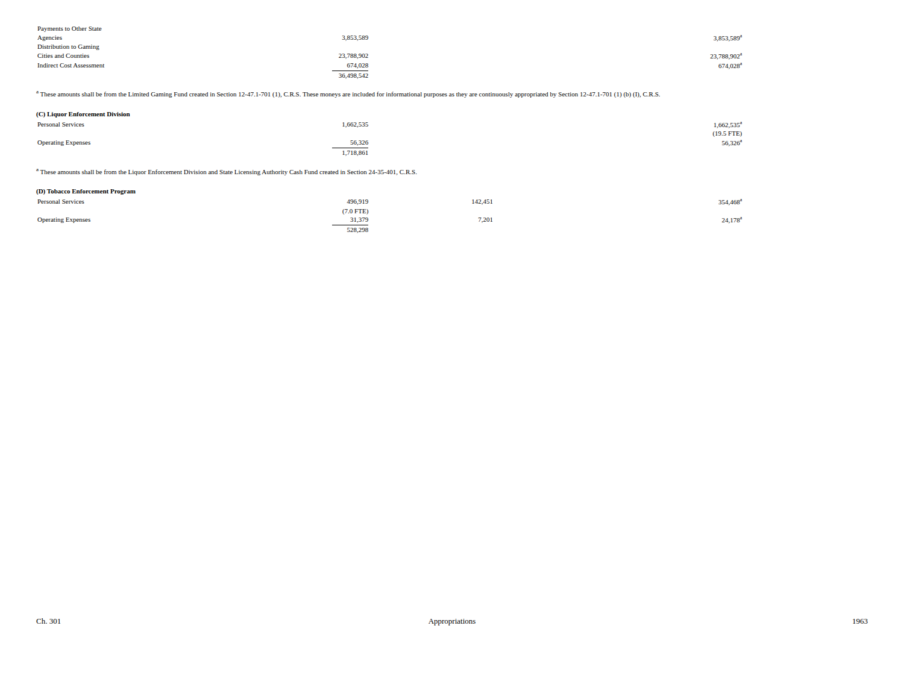| Payments to Other State | | | | | |
| Agencies | 3,853,589 | | | 3,853,589 a | |
| Distribution to Gaming | | | | | |
| Cities and Counties | 23,788,902 | | | 23,788,902 a | |
| Indirect Cost Assessment | 674,028 | | | 674,028 a | |
| | 36,498,542 | | | | |
a These amounts shall be from the Limited Gaming Fund created in Section 12-47.1-701 (1), C.R.S. These moneys are included for informational purposes as they are continuously appropriated by Section 12-47.1-701 (1) (b) (I), C.R.S.
(C) Liquor Enforcement Division
| Personal Services | 1,662,535 | | | 1,662,535 a | |
| | | | | (19.5 FTE) | |
| Operating Expenses | 56,326 | | | 56,326 a | |
| | 1,718,861 | | | | |
a These amounts shall be from the Liquor Enforcement Division and State Licensing Authority Cash Fund created in Section 24-35-401, C.R.S.
(D) Tobacco Enforcement Program
| Personal Services | 496,919 | 142,451 | | 354,468 a | |
| | (7.0 FTE) | | | | |
| Operating Expenses | 31,379 | 7,201 | | 24,178 a | |
| | 528,298 | | | | |
Ch. 301
Appropriations
1963